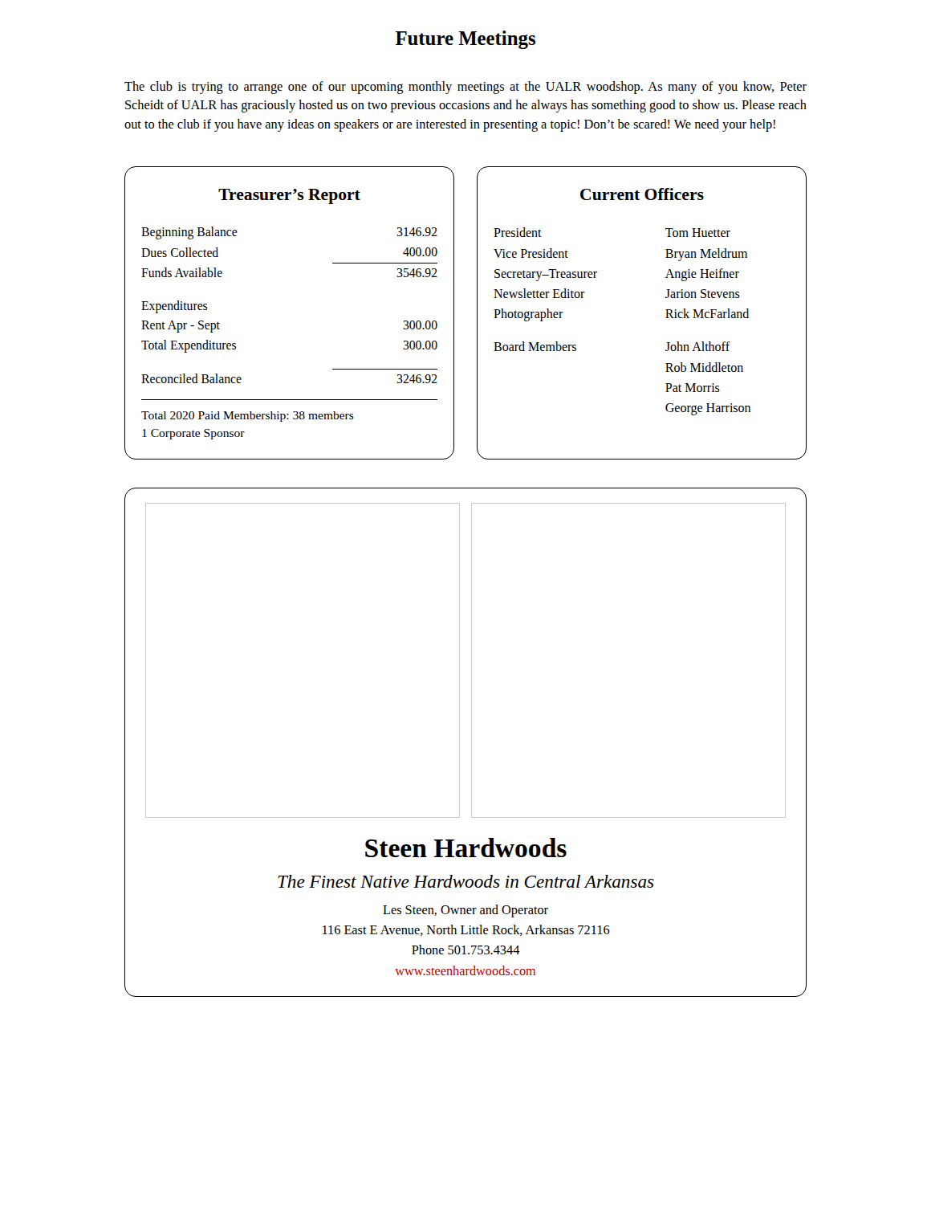Future Meetings
The club is trying to arrange one of our upcoming monthly meetings at the UALR woodshop. As many of you know, Peter Scheidt of UALR has graciously hosted us on two previous occasions and he always has something good to show us. Please reach out to the club if you have any ideas on speakers or are interested in presenting a topic! Don’t be scared! We need your help!
Treasurer’s Report
| Beginning Balance | 3146.92 |
| Dues Collected | 400.00 |
| Funds Available | 3546.92 |
| Expenditures | |
| Rent Apr - Sept | 300.00 |
| Total Expenditures | 300.00 |
| Reconciled Balance | 3246.92 |
Total 2020 Paid Membership: 38 members
1 Corporate Sponsor
Current Officers
| President | Tom Huetter |
| Vice President | Bryan Meldrum |
| Secretary–Treasurer | Angie Heifner |
| Newsletter Editor | Jarion Stevens |
| Photographer | Rick McFarland |
| Board Members | John Althoff |
| | Rob Middleton |
| | Pat Morris |
| | George Harrison |
Steen Hardwoods
The Finest Native Hardwoods in Central Arkansas
Les Steen, Owner and Operator
116 East E Avenue, North Little Rock, Arkansas 72116
Phone 501.753.4344
www.steenhardwoods.com